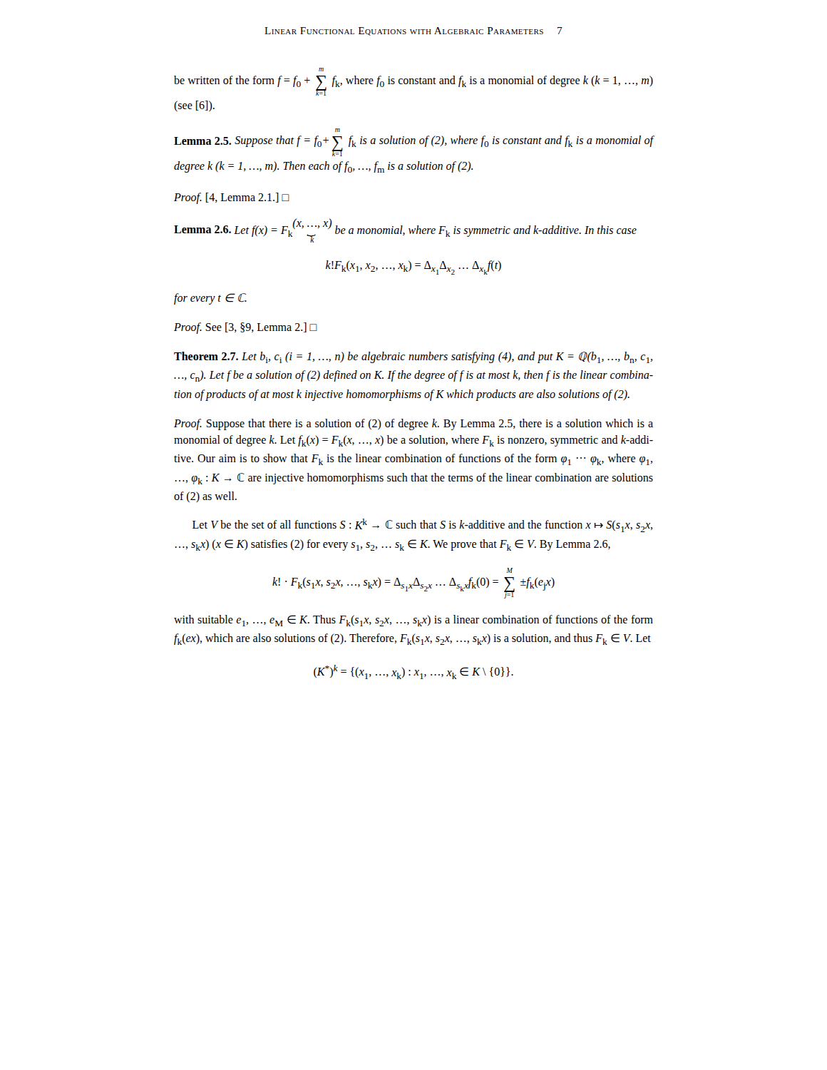Linear Functional Equations with Algebraic Parameters7
be written of the form f = f0 + m∑k=1 fk, where f0 is constant and fk is a monomial of degree k (k = 1, …, m) (see [6]).
Lemma 2.5. Suppose that f = f0+m∑k=1 fk is a solution of (2), where f0 is constant and fk is a monomial of degree k (k = 1, …, m). Then each of f0, …, fm is a solution of (2).
Proof. [4, Lemma 2.1.] □
Lemma 2.6. Let f(x) = Fk(x, …, x)⏟k be a monomial, where Fk is symmetric and k-additive. In this case
k!Fk(x1, x2, …, xk) = Δx1Δx2 … Δxkf(t)
for every t ∈ ℂ.
Proof. See [3, §9, Lemma 2.] □
Theorem 2.7. Let bi, ci (i = 1, …, n) be algebraic numbers satisfying (4), and put K = ℚ(b1, …, bn, c1, …, cn). Let f be a solution of (2) defined on K. If the degree of f is at most k, then f is the linear combination of products of at most k injective homomorphisms of K which products are also solutions of (2).
Proof. Suppose that there is a solution of (2) of degree k. By Lemma 2.5, there is a solution which is a monomial of degree k. Let fk(x) = Fk(x, …, x) be a solution, where Fk is nonzero, symmetric and k-additive. Our aim is to show that Fk is the linear combination of functions of the form φ1 ··· φk, where φ1, …, φk : K → ℂ are injective homomorphisms such that the terms of the linear combination are solutions of (2) as well.
Let V be the set of all functions S : Kk → ℂ such that S is k-additive and the function x ↦ S(s1x, s2x, …, skx) (x ∈ K) satisfies (2) for every s1, s2, … sk ∈ K. We prove that Fk ∈ V. By Lemma 2.6,
k! · Fk(s1x, s2x, …, skx) = Δs1xΔs2x … Δskxfk(0) = M∑j=1 ±fk(ejx)
with suitable e1, …, eM ∈ K. Thus Fk(s1x, s2x, …, skx) is a linear combination of functions of the form fk(ex), which are also solutions of (2). Therefore, Fk(s1x, s2x, …, skx) is a solution, and thus Fk ∈ V. Let
(K*)k = {(x1, …, xk) : x1, …, xk ∈ K \ {0}}.